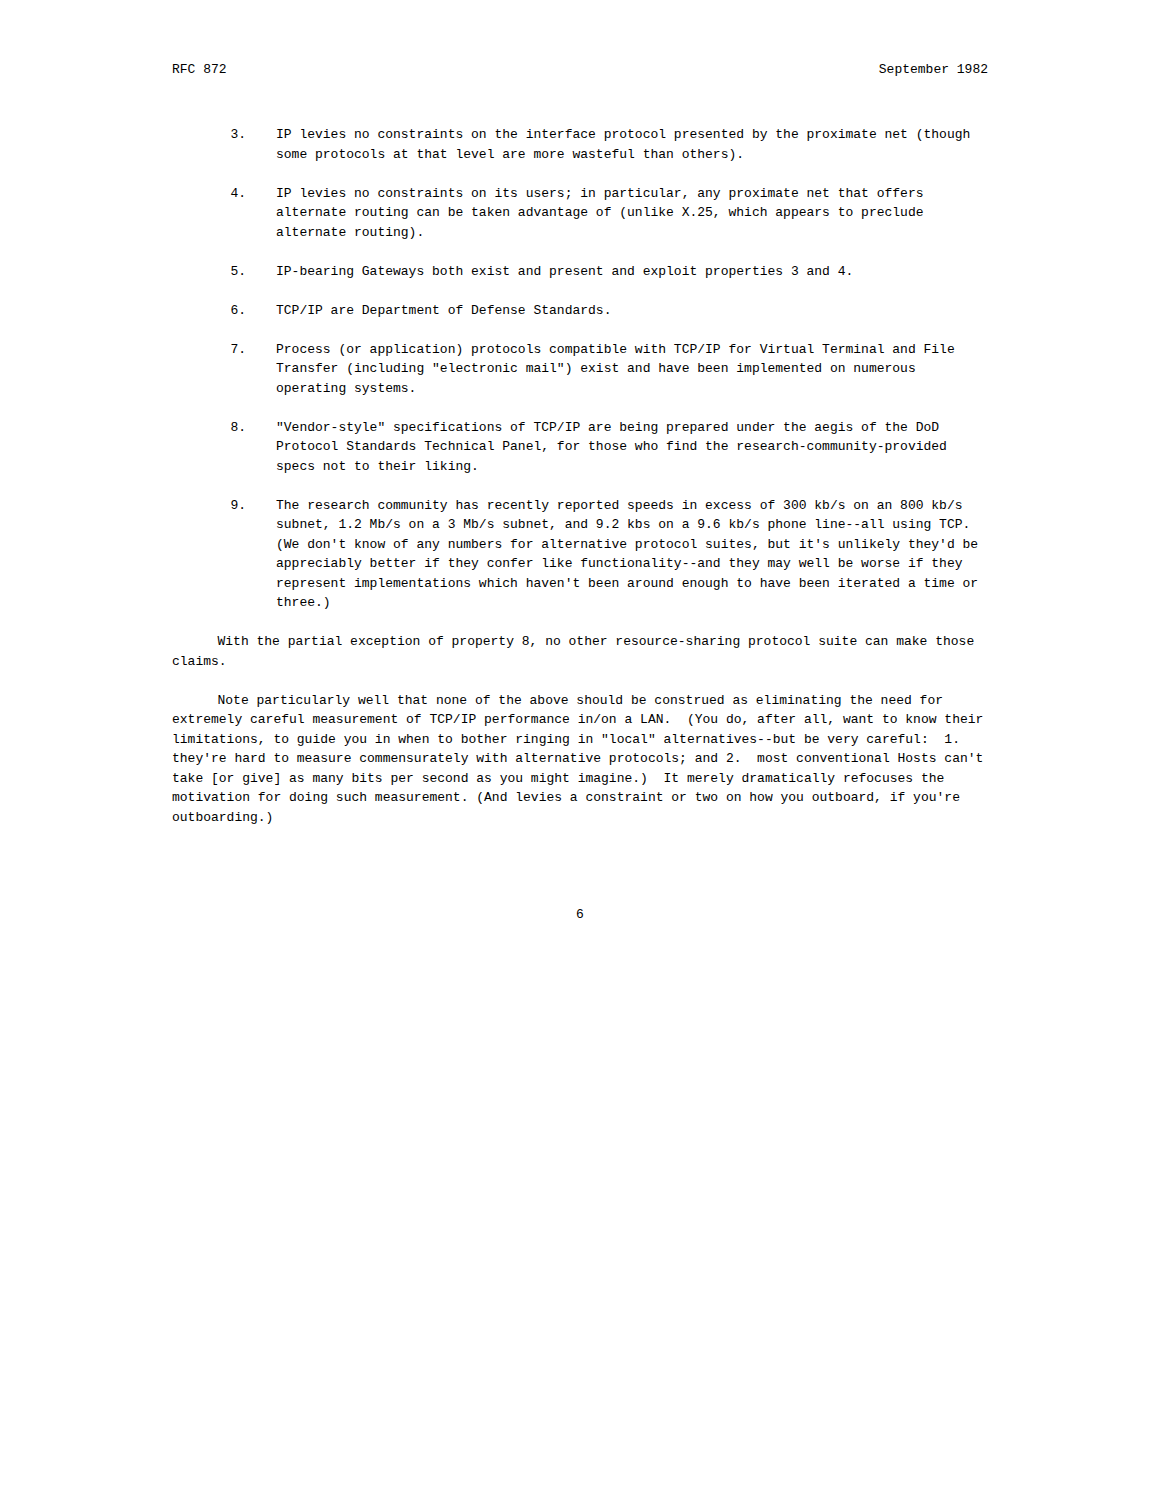RFC 872 September 1982
3. IP levies no constraints on the interface protocol presented by the proximate net (though some protocols at that level are more wasteful than others).
4. IP levies no constraints on its users; in particular, any proximate net that offers alternate routing can be taken advantage of (unlike X.25, which appears to preclude alternate routing).
5. IP-bearing Gateways both exist and present and exploit properties 3 and 4.
6. TCP/IP are Department of Defense Standards.
7. Process (or application) protocols compatible with TCP/IP for Virtual Terminal and File Transfer (including "electronic mail") exist and have been implemented on numerous operating systems.
8. "Vendor-style" specifications of TCP/IP are being prepared under the aegis of the DoD Protocol Standards Technical Panel, for those who find the research-community-provided specs not to their liking.
9. The research community has recently reported speeds in excess of 300 kb/s on an 800 kb/s subnet, 1.2 Mb/s on a 3 Mb/s subnet, and 9.2 kbs on a 9.6 kb/s phone line--all using TCP. (We don't know of any numbers for alternative protocol suites, but it's unlikely they'd be appreciably better if they confer like functionality--and they may well be worse if they represent implementations which haven't been around enough to have been iterated a time or three.)
With the partial exception of property 8, no other resource-sharing protocol suite can make those claims.
Note particularly well that none of the above should be construed as eliminating the need for extremely careful measurement of TCP/IP performance in/on a LAN. (You do, after all, want to know their limitations, to guide you in when to bother ringing in "local" alternatives--but be very careful: 1. they're hard to measure commensurately with alternative protocols; and 2. most conventional Hosts can't take [or give] as many bits per second as you might imagine.) It merely dramatically refocuses the motivation for doing such measurement. (And levies a constraint or two on how you outboard, if you're outboarding.)
6